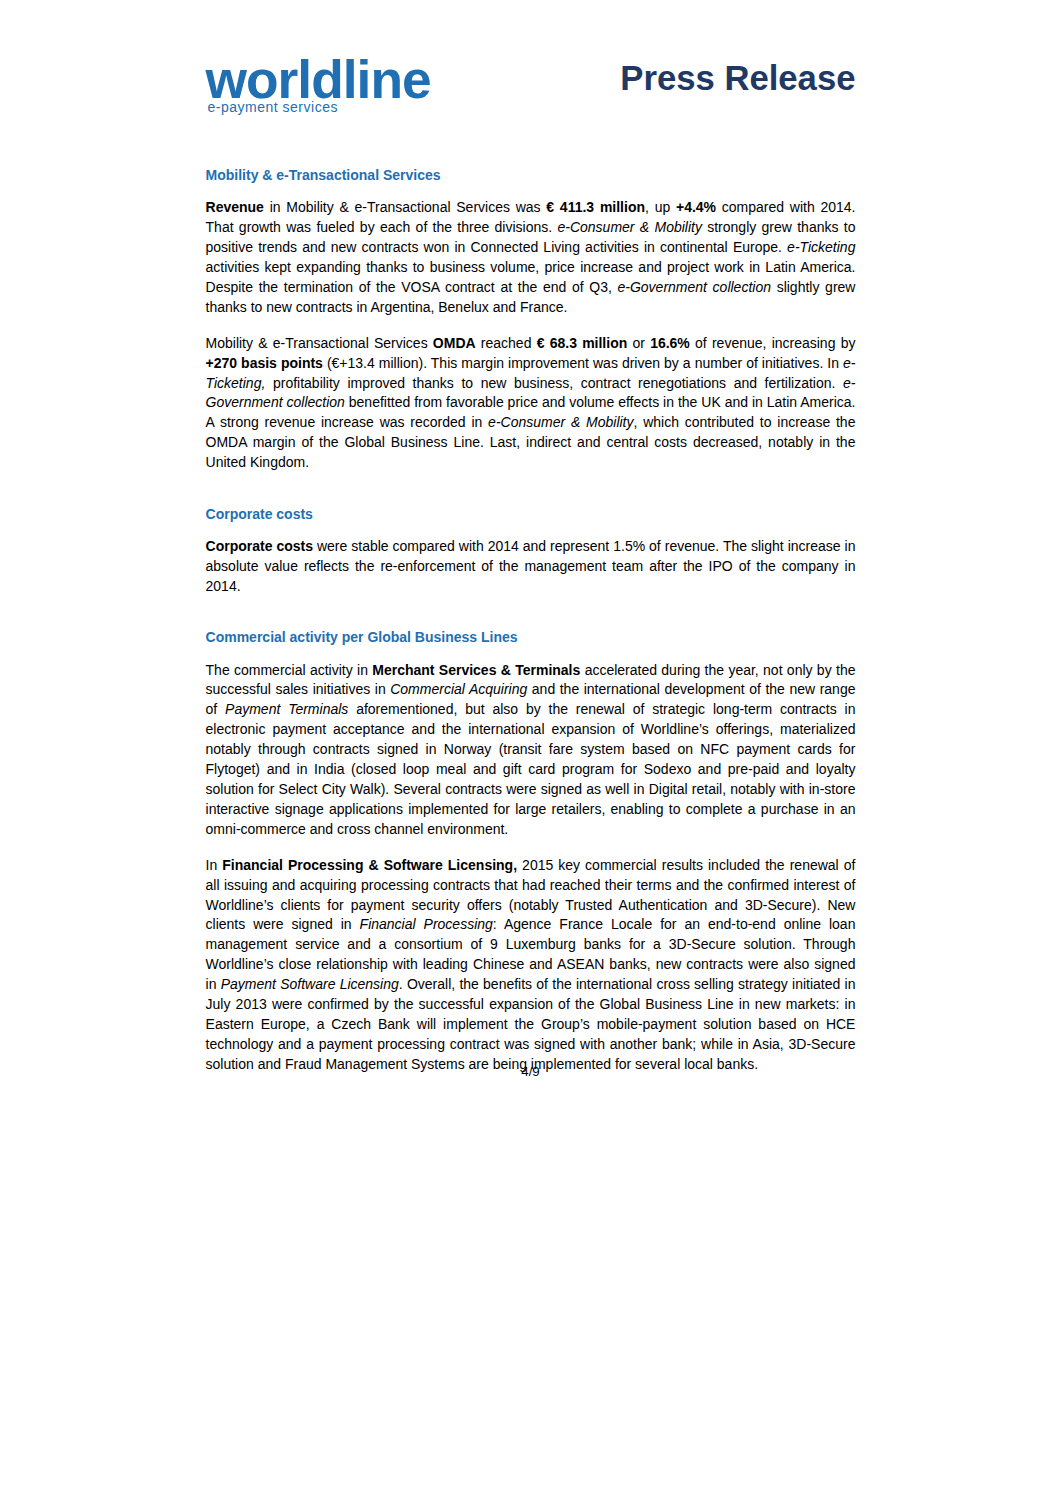worldline
e-payment services
Press Release
Mobility & e-Transactional Services
Revenue in Mobility & e-Transactional Services was € 411.3 million, up +4.4% compared with 2014. That growth was fueled by each of the three divisions. e-Consumer & Mobility strongly grew thanks to positive trends and new contracts won in Connected Living activities in continental Europe. e-Ticketing activities kept expanding thanks to business volume, price increase and project work in Latin America. Despite the termination of the VOSA contract at the end of Q3, e-Government collection slightly grew thanks to new contracts in Argentina, Benelux and France.
Mobility & e-Transactional Services OMDA reached € 68.3 million or 16.6% of revenue, increasing by +270 basis points (€+13.4 million). This margin improvement was driven by a number of initiatives. In e-Ticketing, profitability improved thanks to new business, contract renegotiations and fertilization. e-Government collection benefitted from favorable price and volume effects in the UK and in Latin America. A strong revenue increase was recorded in e-Consumer & Mobility, which contributed to increase the OMDA margin of the Global Business Line. Last, indirect and central costs decreased, notably in the United Kingdom.
Corporate costs
Corporate costs were stable compared with 2014 and represent 1.5% of revenue. The slight increase in absolute value reflects the re-enforcement of the management team after the IPO of the company in 2014.
Commercial activity per Global Business Lines
The commercial activity in Merchant Services & Terminals accelerated during the year, not only by the successful sales initiatives in Commercial Acquiring and the international development of the new range of Payment Terminals aforementioned, but also by the renewal of strategic long-term contracts in electronic payment acceptance and the international expansion of Worldline’s offerings, materialized notably through contracts signed in Norway (transit fare system based on NFC payment cards for Flytoget) and in India (closed loop meal and gift card program for Sodexo and pre-paid and loyalty solution for Select City Walk). Several contracts were signed as well in Digital retail, notably with in-store interactive signage applications implemented for large retailers, enabling to complete a purchase in an omni-commerce and cross channel environment.
In Financial Processing & Software Licensing, 2015 key commercial results included the renewal of all issuing and acquiring processing contracts that had reached their terms and the confirmed interest of Worldline’s clients for payment security offers (notably Trusted Authentication and 3D-Secure). New clients were signed in Financial Processing: Agence France Locale for an end-to-end online loan management service and a consortium of 9 Luxemburg banks for a 3D-Secure solution. Through Worldline’s close relationship with leading Chinese and ASEAN banks, new contracts were also signed in Payment Software Licensing. Overall, the benefits of the international cross selling strategy initiated in July 2013 were confirmed by the successful expansion of the Global Business Line in new markets: in Eastern Europe, a Czech Bank will implement the Group’s mobile-payment solution based on HCE technology and a payment processing contract was signed with another bank; while in Asia, 3D-Secure solution and Fraud Management Systems are being implemented for several local banks.
4/9